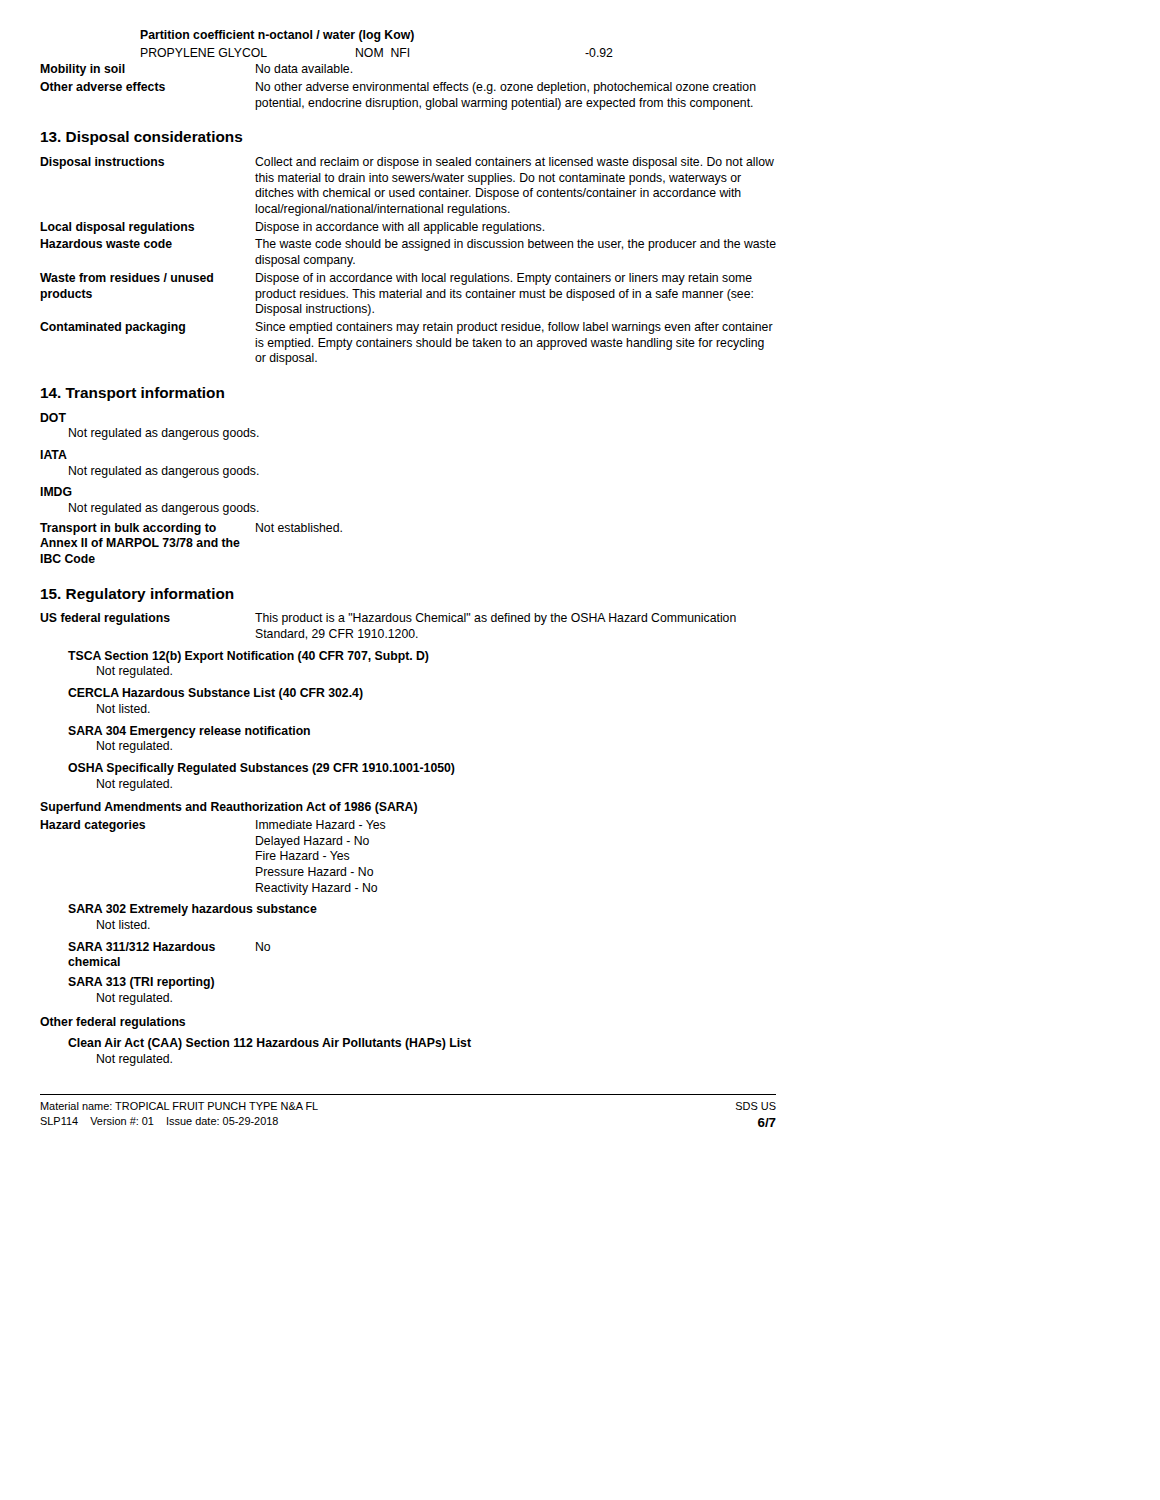Partition coefficient n-octanol / water (log Kow)
PROPYLENE GLYCOL
NOM NFI
-0.92
Mobility in soil
No data available.
Other adverse effects
No other adverse environmental effects (e.g. ozone depletion, photochemical ozone creation potential, endocrine disruption, global warming potential) are expected from this component.
13. Disposal considerations
Disposal instructions
Collect and reclaim or dispose in sealed containers at licensed waste disposal site. Do not allow this material to drain into sewers/water supplies. Do not contaminate ponds, waterways or ditches with chemical or used container. Dispose of contents/container in accordance with local/regional/national/international regulations.
Local disposal regulations
Dispose in accordance with all applicable regulations.
Hazardous waste code
The waste code should be assigned in discussion between the user, the producer and the waste disposal company.
Waste from residues / unused products
Dispose of in accordance with local regulations. Empty containers or liners may retain some product residues. This material and its container must be disposed of in a safe manner (see: Disposal instructions).
Contaminated packaging
Since emptied containers may retain product residue, follow label warnings even after container is emptied. Empty containers should be taken to an approved waste handling site for recycling or disposal.
14. Transport information
DOT
Not regulated as dangerous goods.
IATA
Not regulated as dangerous goods.
IMDG
Not regulated as dangerous goods.
Transport in bulk according to Annex II of MARPOL 73/78 and the IBC Code
Not established.
15. Regulatory information
US federal regulations
This product is a "Hazardous Chemical" as defined by the OSHA Hazard Communication Standard, 29 CFR 1910.1200.
TSCA Section 12(b) Export Notification (40 CFR 707, Subpt. D)
Not regulated.
CERCLA Hazardous Substance List (40 CFR 302.4)
Not listed.
SARA 304 Emergency release notification
Not regulated.
OSHA Specifically Regulated Substances (29 CFR 1910.1001-1050)
Not regulated.
Superfund Amendments and Reauthorization Act of 1986 (SARA)
Hazard categories
Immediate Hazard - Yes
Delayed Hazard - No
Fire Hazard - Yes
Pressure Hazard - No
Reactivity Hazard - No
SARA 302 Extremely hazardous substance
Not listed.
SARA 311/312 Hazardous chemical
No
SARA 313 (TRI reporting)
Not regulated.
Other federal regulations
Clean Air Act (CAA) Section 112 Hazardous Air Pollutants (HAPs) List
Not regulated.
Material name: TROPICAL FRUIT PUNCH TYPE N&A FL
SDS US
SLP114 Version #: 01 Issue date: 05-29-2018
6/7